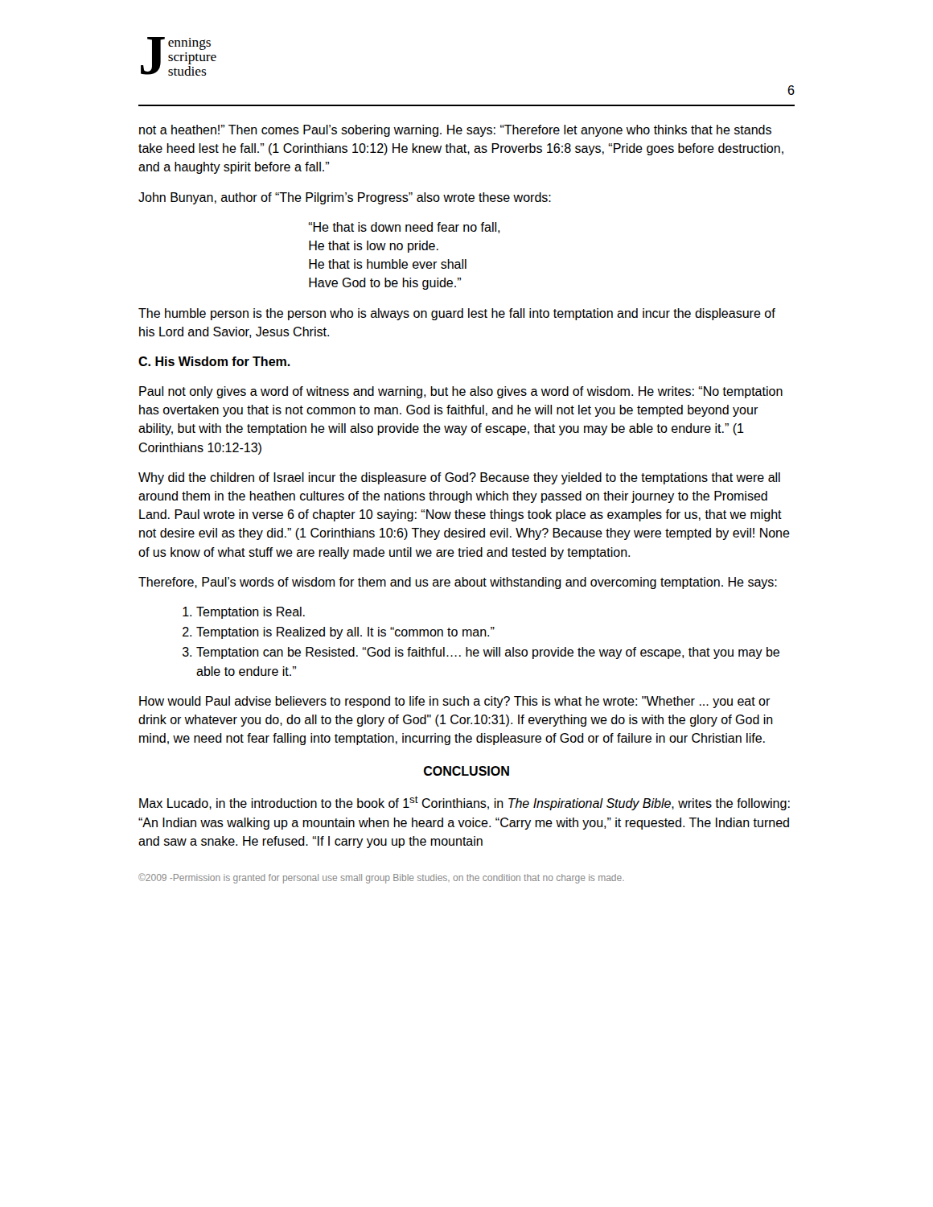J ennings scripture studies
6
not a heathen!” Then comes Paul’s sobering warning. He says: “Therefore let anyone who thinks that he stands take heed lest he fall.” (1 Corinthians 10:12) He knew that, as Proverbs 16:8 says, “Pride goes before destruction, and a haughty spirit before a fall.”
John Bunyan, author of “The Pilgrim’s Progress” also wrote these words:
“He that is down need fear no fall,
He that is low no pride.
He that is humble ever shall
Have God to be his guide.”
The humble person is the person who is always on guard lest he fall into temptation and incur the displeasure of his Lord and Savior, Jesus Christ.
C. His Wisdom for Them.
Paul not only gives a word of witness and warning, but he also gives a word of wisdom. He writes: “No temptation has overtaken you that is not common to man. God is faithful, and he will not let you be tempted beyond your ability, but with the temptation he will also provide the way of escape, that you may be able to endure it.” (1 Corinthians 10:12-13)
Why did the children of Israel incur the displeasure of God? Because they yielded to the temptations that were all around them in the heathen cultures of the nations through which they passed on their journey to the Promised Land. Paul wrote in verse 6 of chapter 10 saying: “Now these things took place as examples for us, that we might not desire evil as they did.” (1 Corinthians 10:6) They desired evil. Why? Because they were tempted by evil! None of us know of what stuff we are really made until we are tried and tested by temptation.
Therefore, Paul’s words of wisdom for them and us are about withstanding and overcoming temptation. He says:
Temptation is Real.
Temptation is Realized by all. It is “common to man.”
Temptation can be Resisted. “God is faithful…. he will also provide the way of escape, that you may be able to endure it.”
How would Paul advise believers to respond to life in such a city? This is what he wrote: "Whether ... you eat or drink or whatever you do, do all to the glory of God" (1 Cor.10:31). If everything we do is with the glory of God in mind, we need not fear falling into temptation, incurring the displeasure of God or of failure in our Christian life.
CONCLUSION
Max Lucado, in the introduction to the book of 1st Corinthians, in The Inspirational Study Bible, writes the following:
“An Indian was walking up a mountain when he heard a voice. “Carry me with you,” it requested. The Indian turned and saw a snake. He refused. “If I carry you up the mountain
©2009 -Permission is granted for personal use small group Bible studies, on the condition that no charge is made.